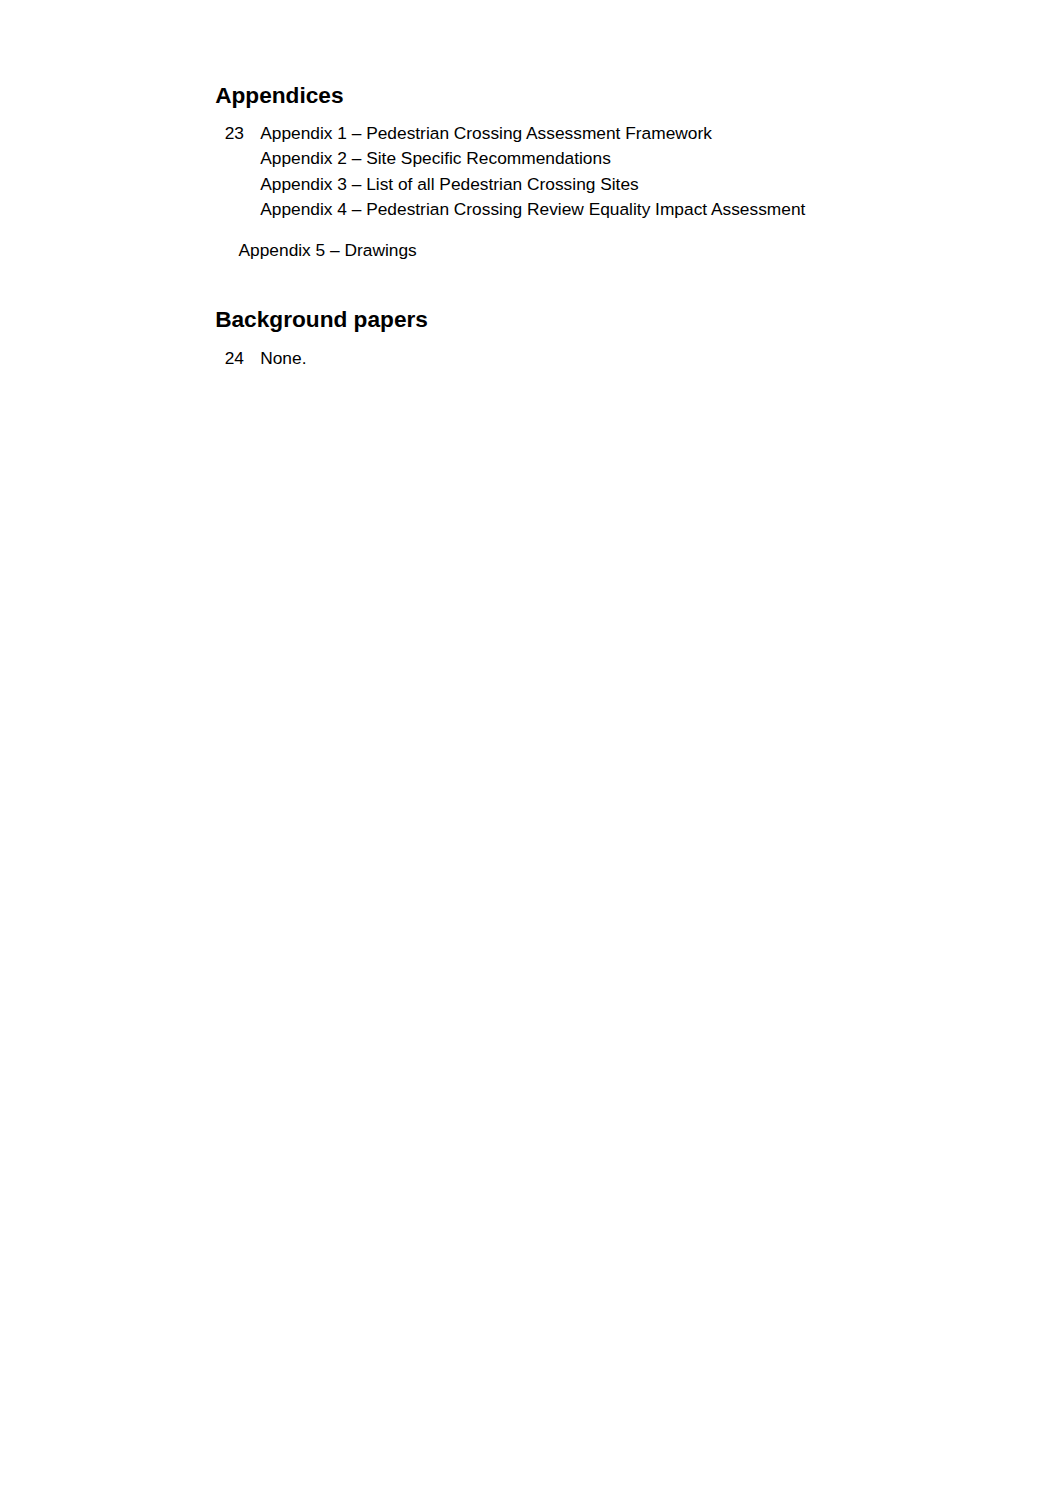Appendices
23
Appendix 1 – Pedestrian Crossing Assessment Framework
Appendix 2 – Site Specific Recommendations
Appendix 3 – List of all Pedestrian Crossing Sites
Appendix 4 – Pedestrian Crossing Review Equality Impact Assessment
Appendix 5 – Drawings
Background papers
24
None.